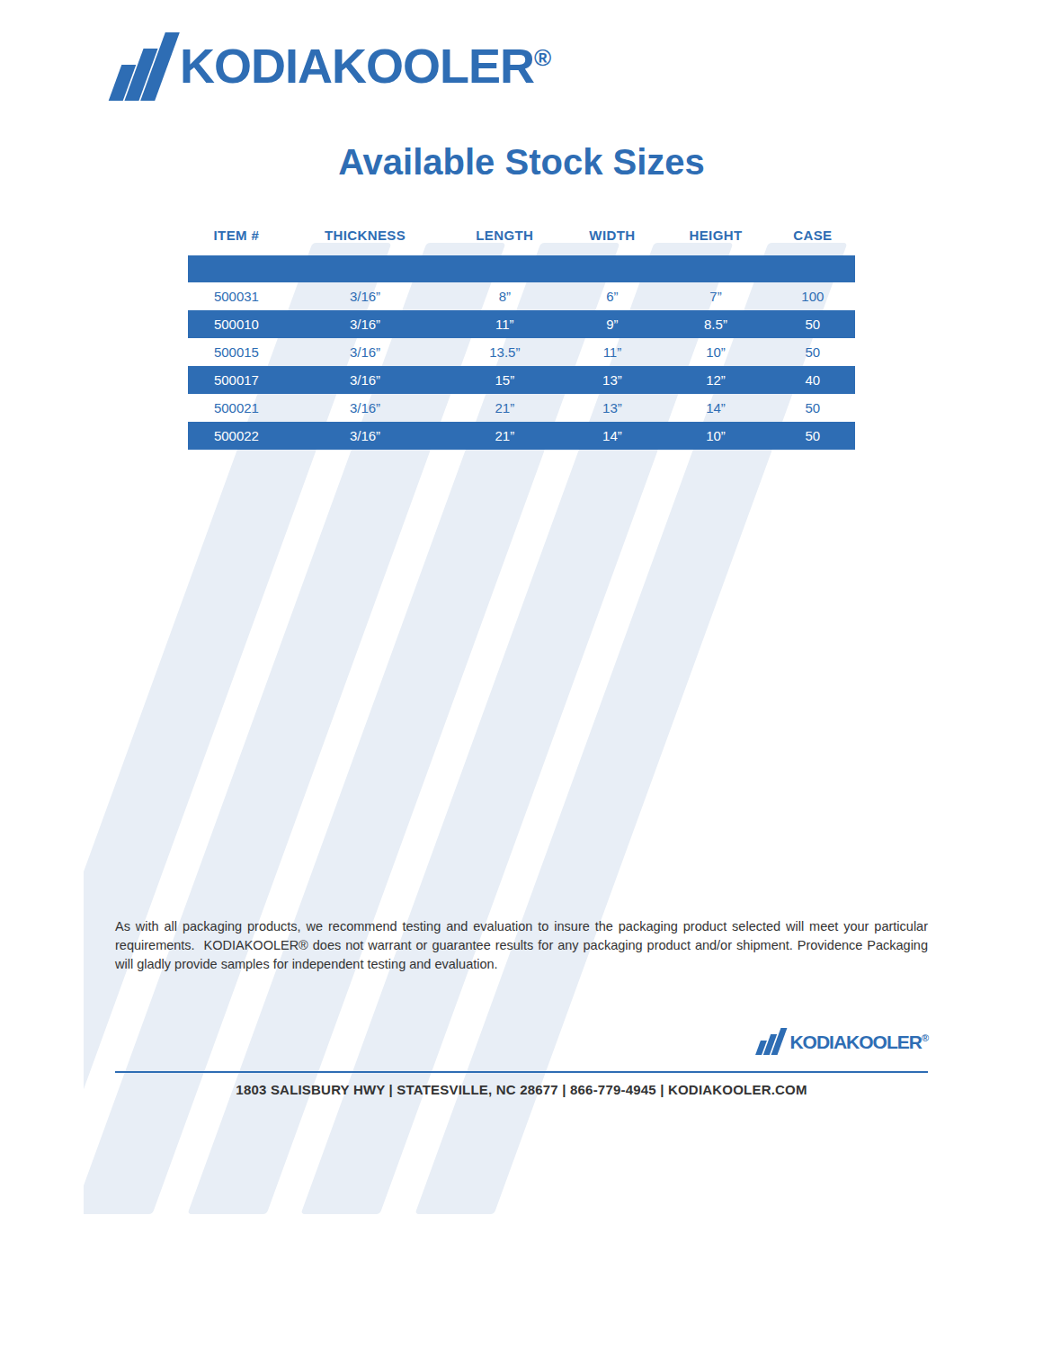KODIAKOOLER®
Available Stock Sizes
| ITEM # | THICKNESS | LENGTH | WIDTH | HEIGHT | CASE |
| --- | --- | --- | --- | --- | --- |
| 500031 | 3/16” | 8” | 6” | 7” | 100 |
| 500010 | 3/16” | 11” | 9” | 8.5” | 50 |
| 500015 | 3/16” | 13.5” | 11” | 10” | 50 |
| 500017 | 3/16” | 15” | 13” | 12” | 40 |
| 500021 | 3/16” | 21” | 13” | 14” | 50 |
| 500022 | 3/16” | 21” | 14” | 10” | 50 |
As with all packaging products, we recommend testing and evaluation to insure the packaging product selected will meet your particular requirements. KODIAKOOLER® does not warrant or guarantee results for any packaging product and/or shipment. Providence Packaging will gladly provide samples for independent testing and evaluation.
KODIAKOOLER®
1803 SALISBURY HWY | STATESVILLE, NC 28677 | 866-779-4945 | KODIAKOOLER.COM